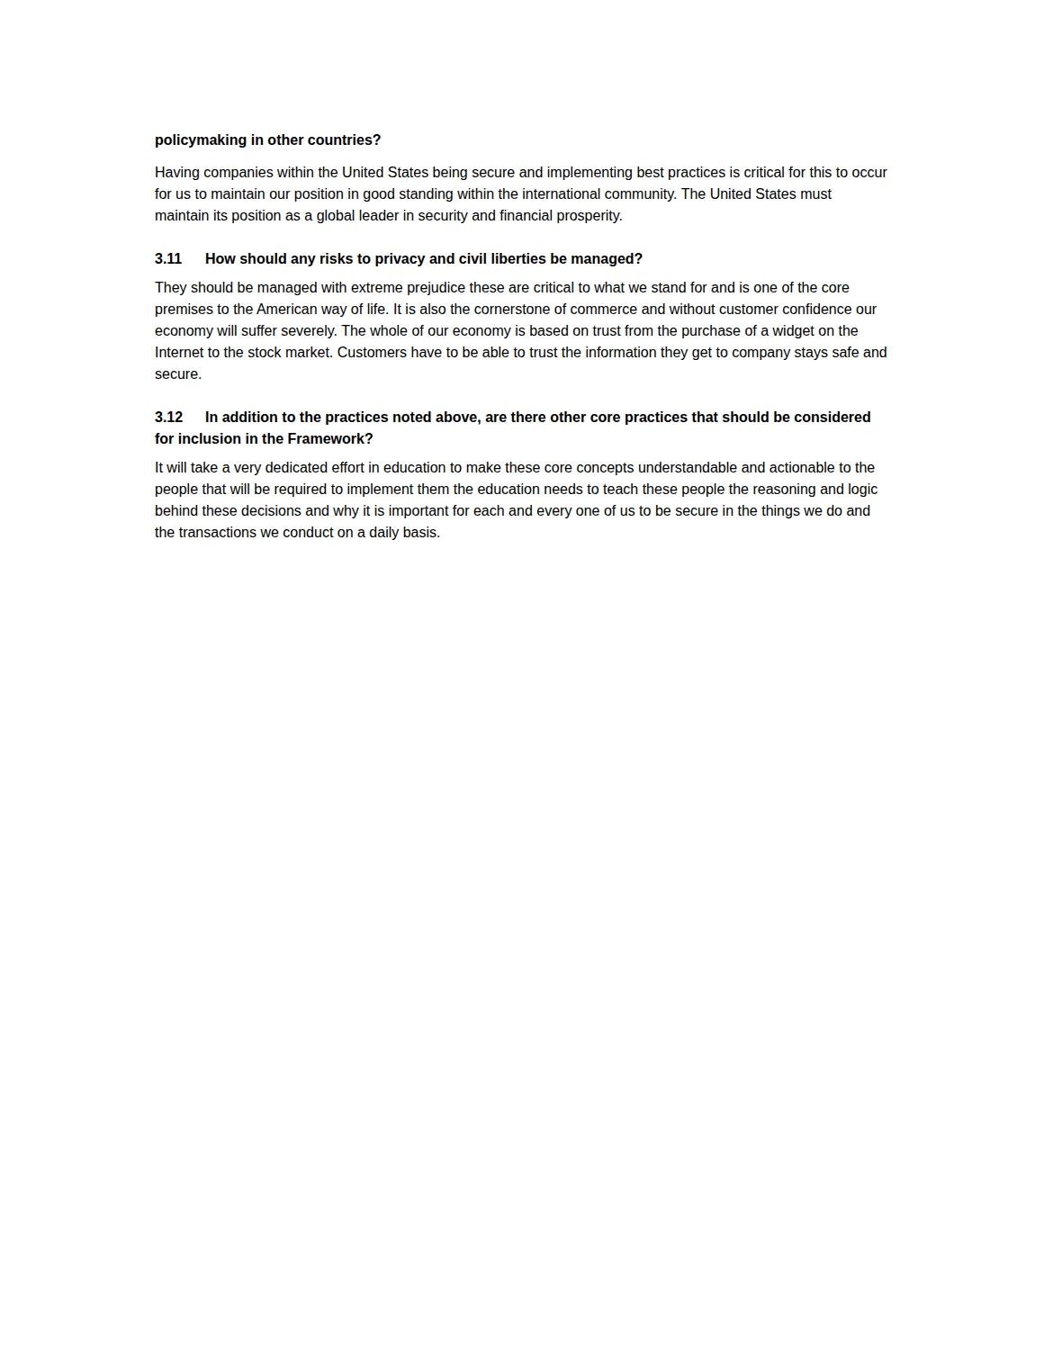policymaking in other countries?
Having companies within the United States being secure and implementing best practices is critical for this to occur for us to maintain our position in good standing within the international community. The United States must maintain its position as a global leader in security and financial prosperity.
3.11 How should any risks to privacy and civil liberties be managed?
They should be managed with extreme prejudice these are critical to what we stand for and is one of the core premises to the American way of life. It is also the cornerstone of commerce and without customer confidence our economy will suffer severely. The whole of our economy is based on trust from the purchase of a widget on the Internet to the stock market. Customers have to be able to trust the information they get to company stays safe and secure.
3.12 In addition to the practices noted above, are there other core practices that should be considered for inclusion in the Framework?
It will take a very dedicated effort in education to make these core concepts understandable and actionable to the people that will be required to implement them the education needs to teach these people the reasoning and logic behind these decisions and why it is important for each and every one of us to be secure in the things we do and the transactions we conduct on a daily basis.